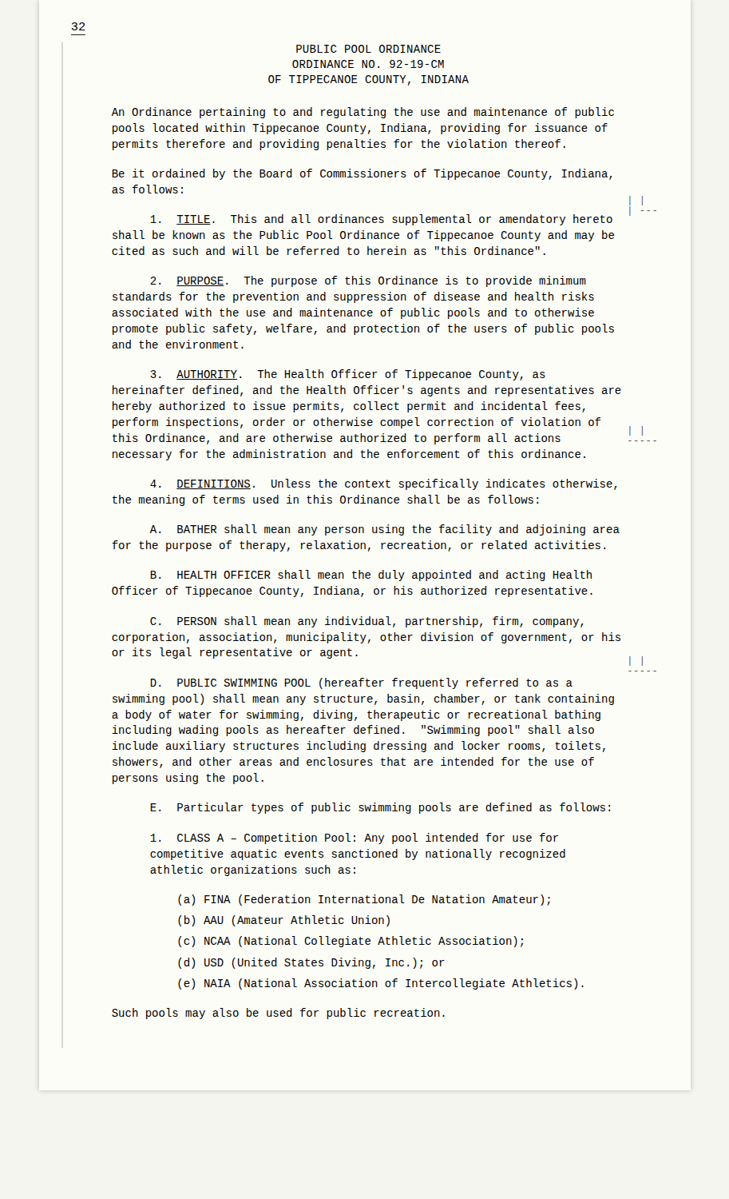32
| |
| ---
| |
-----
| |
-----
PUBLIC POOL ORDINANCE
ORDINANCE NO. 92-19-CM
OF TIPPECANOE COUNTY, INDIANA
An Ordinance pertaining to and regulating the use and maintenance of public pools located within Tippecanoe County, Indiana, providing for issuance of permits therefore and providing penalties for the violation thereof.
Be it ordained by the Board of Commissioners of Tippecanoe County, Indiana, as follows:
1. TITLE. This and all ordinances supplemental or amendatory hereto shall be known as the Public Pool Ordinance of Tippecanoe County and may be cited as such and will be referred to herein as "this Ordinance".
2. PURPOSE. The purpose of this Ordinance is to provide minimum standards for the prevention and suppression of disease and health risks associated with the use and maintenance of public pools and to otherwise promote public safety, welfare, and protection of the users of public pools and the environment.
3. AUTHORITY. The Health Officer of Tippecanoe County, as hereinafter defined, and the Health Officer's agents and representatives are hereby authorized to issue permits, collect permit and incidental fees, perform inspections, order or otherwise compel correction of violation of this Ordinance, and are otherwise authorized to perform all actions necessary for the administration and the enforcement of this ordinance.
4. DEFINITIONS. Unless the context specifically indicates otherwise, the meaning of terms used in this Ordinance shall be as follows:
A. BATHER shall mean any person using the facility and adjoining area for the purpose of therapy, relaxation, recreation, or related activities.
B. HEALTH OFFICER shall mean the duly appointed and acting Health Officer of Tippecanoe County, Indiana, or his authorized representative.
C. PERSON shall mean any individual, partnership, firm, company, corporation, association, municipality, other division of government, or his or its legal representative or agent.
D. PUBLIC SWIMMING POOL (hereafter frequently referred to as a swimming pool) shall mean any structure, basin, chamber, or tank containing a body of water for swimming, diving, therapeutic or recreational bathing including wading pools as hereafter defined. "Swimming pool" shall also include auxiliary structures including dressing and locker rooms, toilets, showers, and other areas and enclosures that are intended for the use of persons using the pool.
E. Particular types of public swimming pools are defined as follows:
1. CLASS A – Competition Pool: Any pool intended for use for competitive aquatic events sanctioned by nationally recognized athletic organizations such as:
(a) FINA (Federation International De Natation Amateur);
(b) AAU (Amateur Athletic Union)
(c) NCAA (National Collegiate Athletic Association);
(d) USD (United States Diving, Inc.); or
(e) NAIA (National Association of Intercollegiate Athletics).
Such pools may also be used for public recreation.